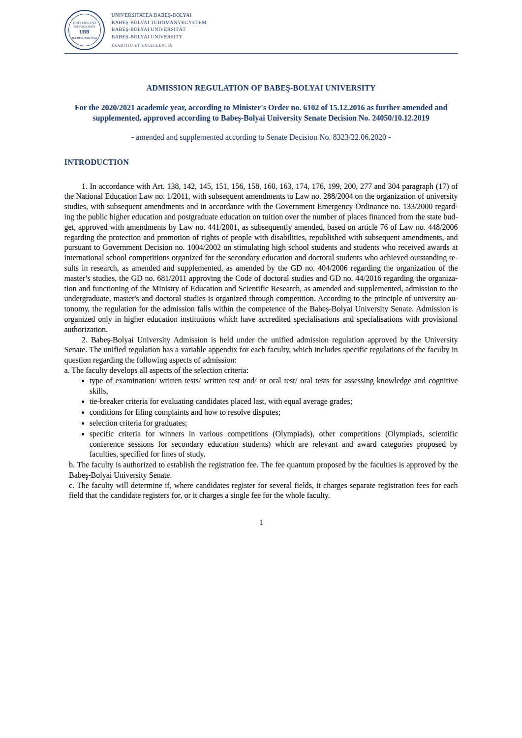UNIVERSITAS NAPOCENSIS UBB BABEȘ-BOLYAI
UNIVERSITATEA BABEŞ-BOLYAI
BABEŞ-BOLYAI TUDOMÁNYEGYETEM
BABEŞ-BOLYAI UNIVERSITÄT
BABEŞ-BOLYAI UNIVERSITY
TRADITIO ET EXCELLENTIA
ADMISSION REGULATION OF BABEŞ-BOLYAI UNIVERSITY
For the 2020/2021 academic year, according to Minister's Order no. 6102 of 15.12.2016 as further amended and supplemented, approved according to Babeş-Bolyai University Senate Decision No. 24050/10.12.2019
- amended and supplemented according to Senate Decision No. 8323/22.06.2020 -
INTRODUCTION
1. In accordance with Art. 138, 142, 145, 151, 156, 158, 160, 163, 174, 176, 199, 200, 277 and 304 paragraph (17) of the National Education Law no. 1/2011, with subsequent amendments to Law no. 288/2004 on the organization of university studies, with subsequent amendments and in accordance with the Government Emergency Ordinance no. 133/2000 regarding the public higher education and postgraduate education on tuition over the number of places financed from the state budget, approved with amendments by Law no. 441/2001, as subsequently amended, based on article 76 of Law no. 448/2006 regarding the protection and promotion of rights of people with disabilities, republished with subsequent amendments, and pursuant to Government Decision no. 1004/2002 on stimulating high school students and students who received awards at international school competitions organized for the secondary education and doctoral students who achieved outstanding results in research, as amended and supplemented, as amended by the GD no. 404/2006 regarding the organization of the master's studies, the GD no. 681/2011 approving the Code of doctoral studies and GD no. 44/2016 regarding the organization and functioning of the Ministry of Education and Scientific Research, as amended and supplemented, admission to the undergraduate, master's and doctoral studies is organized through competition. According to the principle of university autonomy, the regulation for the admission falls within the competence of the Babeş-Bolyai University Senate. Admission is organized only in higher education institutions which have accredited specialisations and specialisations with provisional authorization.
2. Babeş-Bolyai University Admission is held under the unified admission regulation approved by the University Senate. The unified regulation has a variable appendix for each faculty, which includes specific regulations of the faculty in question regarding the following aspects of admission:
a. The faculty develops all aspects of the selection criteria:
type of examination/ written tests/ written test and/ or oral test/ oral tests for assessing knowledge and cognitive skills,
tie-breaker criteria for evaluating candidates placed last, with equal average grades;
conditions for filing complaints and how to resolve disputes;
selection criteria for graduates;
specific criteria for winners in various competitions (Olympiads), other competitions (Olympiads, scientific conference sessions for secondary education students) which are relevant and award categories proposed by faculties, specified for lines of study.
b. The faculty is authorized to establish the registration fee. The fee quantum proposed by the faculties is approved by the Babeş-Bolyai University Senate.
c. The faculty will determine if, where candidates register for several fields, it charges separate registration fees for each field that the candidate registers for, or it charges a single fee for the whole faculty.
1